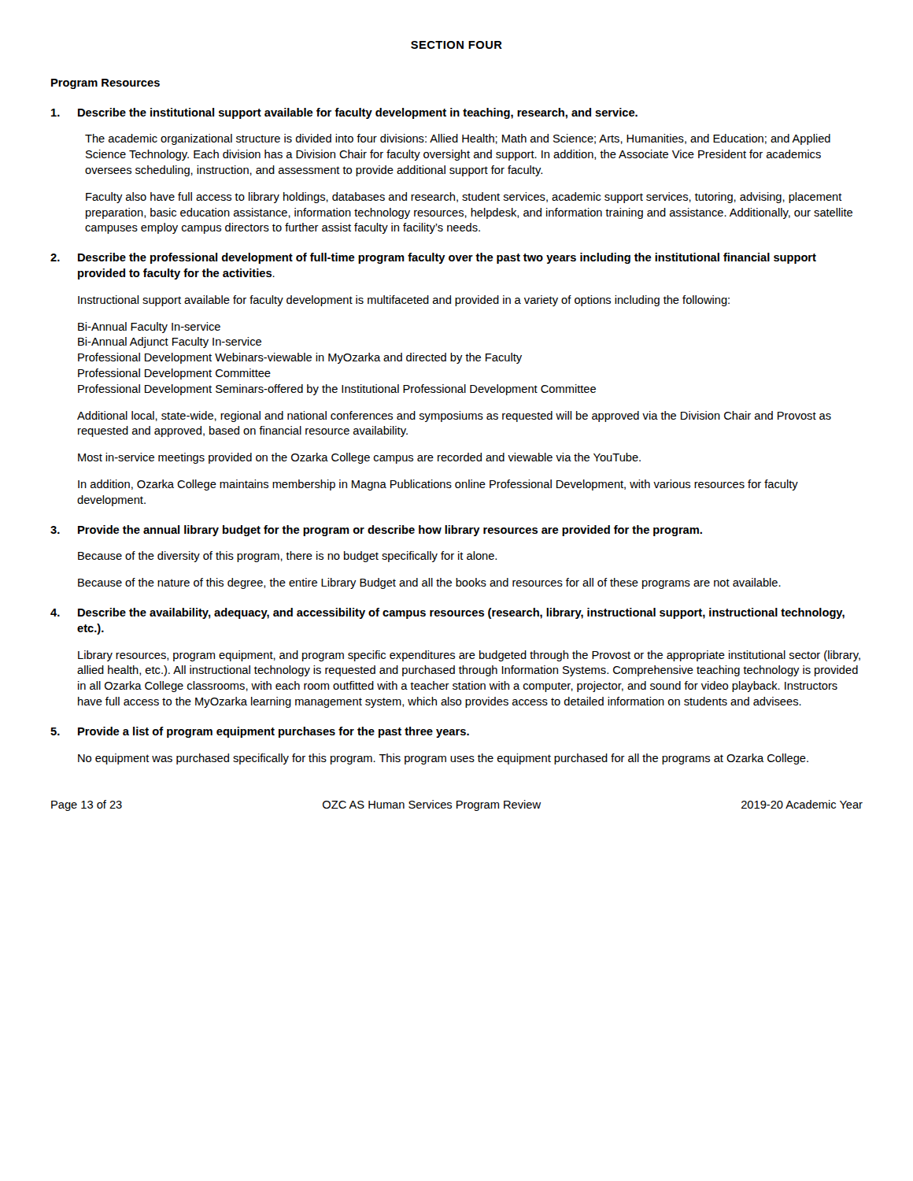SECTION FOUR
Program Resources
Describe the institutional support available for faculty development in teaching, research, and service.
The academic organizational structure is divided into four divisions: Allied Health; Math and Science; Arts, Humanities, and Education; and Applied Science Technology. Each division has a Division Chair for faculty oversight and support. In addition, the Associate Vice President for academics oversees scheduling, instruction, and assessment to provide additional support for faculty.
Faculty also have full access to library holdings, databases and research, student services, academic support services, tutoring, advising, placement preparation, basic education assistance, information technology resources, helpdesk, and information training and assistance. Additionally, our satellite campuses employ campus directors to further assist faculty in facility’s needs.
Describe the professional development of full-time program faculty over the past two years including the institutional financial support provided to faculty for the activities.
Instructional support available for faculty development is multifaceted and provided in a variety of options including the following:
Bi-Annual Faculty In-service
Bi-Annual Adjunct Faculty In-service
Professional Development Webinars-viewable in MyOzarka and directed by the Faculty
Professional Development Committee
Professional Development Seminars-offered by the Institutional Professional Development Committee
Additional local, state-wide, regional and national conferences and symposiums as requested will be approved via the Division Chair and Provost as requested and approved, based on financial resource availability.
Most in-service meetings provided on the Ozarka College campus are recorded and viewable via the YouTube.
In addition, Ozarka College maintains membership in Magna Publications online Professional Development, with various resources for faculty development.
Provide the annual library budget for the program or describe how library resources are provided for the program.
Because of the diversity of this program, there is no budget specifically for it alone.
Because of the nature of this degree, the entire Library Budget and all the books and resources for all of these programs are not available.
Describe the availability, adequacy, and accessibility of campus resources (research, library, instructional support, instructional technology, etc.).
Library resources, program equipment, and program specific expenditures are budgeted through the Provost or the appropriate institutional sector (library, allied health, etc.). All instructional technology is requested and purchased through Information Systems. Comprehensive teaching technology is provided in all Ozarka College classrooms, with each room outfitted with a teacher station with a computer, projector, and sound for video playback. Instructors have full access to the MyOzarka learning management system, which also provides access to detailed information on students and advisees.
Provide a list of program equipment purchases for the past three years.
No equipment was purchased specifically for this program. This program uses the equipment purchased for all the programs at Ozarka College.
Page 13 of 23 OZC AS Human Services Program Review 2019-20 Academic Year